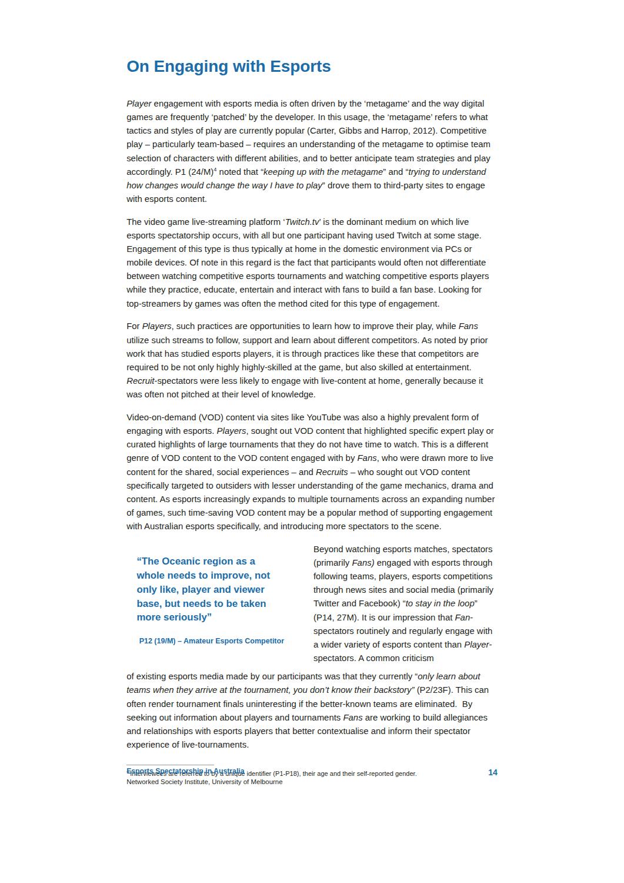On Engaging with Esports
Player engagement with esports media is often driven by the ‘metagame’ and the way digital games are frequently ‘patched’ by the developer. In this usage, the ‘metagame’ refers to what tactics and styles of play are currently popular (Carter, Gibbs and Harrop, 2012). Competitive play – particularly team-based – requires an understanding of the metagame to optimise team selection of characters with different abilities, and to better anticipate team strategies and play accordingly. P1 (24/M)4 noted that “keeping up with the metagame” and “trying to understand how changes would change the way I have to play” drove them to third-party sites to engage with esports content.
The video game live-streaming platform ‘Twitch.tv’ is the dominant medium on which live esports spectatorship occurs, with all but one participant having used Twitch at some stage. Engagement of this type is thus typically at home in the domestic environment via PCs or mobile devices. Of note in this regard is the fact that participants would often not differentiate between watching competitive esports tournaments and watching competitive esports players while they practice, educate, entertain and interact with fans to build a fan base. Looking for top-streamers by games was often the method cited for this type of engagement.
For Players, such practices are opportunities to learn how to improve their play, while Fans utilize such streams to follow, support and learn about different competitors. As noted by prior work that has studied esports players, it is through practices like these that competitors are required to be not only highly highly-skilled at the game, but also skilled at entertainment. Recruit-spectators were less likely to engage with live-content at home, generally because it was often not pitched at their level of knowledge.
Video-on-demand (VOD) content via sites like YouTube was also a highly prevalent form of engaging with esports. Players, sought out VOD content that highlighted specific expert play or curated highlights of large tournaments that they do not have time to watch. This is a different genre of VOD content to the VOD content engaged with by Fans, who were drawn more to live content for the shared, social experiences – and Recruits – who sought out VOD content specifically targeted to outsiders with lesser understanding of the game mechanics, drama and content. As esports increasingly expands to multiple tournaments across an expanding number of games, such time-saving VOD content may be a popular method of supporting engagement with Australian esports specifically, and introducing more spectators to the scene.
“The Oceanic region as a whole needs to improve, not only like, player and viewer base, but needs to be taken more seriously”
P12 (19/M) – Amateur Esports Competitor
Beyond watching esports matches, spectators (primarily Fans) engaged with esports through following teams, players, esports competitions through news sites and social media (primarily Twitter and Facebook) “to stay in the loop” (P14, 27M). It is our impression that Fan-spectators routinely and regularly engage with a wider variety of esports content than Player-spectators. A common criticism
of existing esports media made by our participants was that they currently “only learn about teams when they arrive at the tournament, you don’t know their backstory” (P2/23F). This can often render tournament finals uninteresting if the better-known teams are eliminated. By seeking out information about players and tournaments Fans are working to build allegiances and relationships with esports players that better contextualise and inform their spectator experience of live-tournaments.
4 Interviewees are referred to by a unique identifier (P1-P18), their age and their self-reported gender.
Esports Spectatorship in Australia
Networked Society Institute, University of Melbourne
14